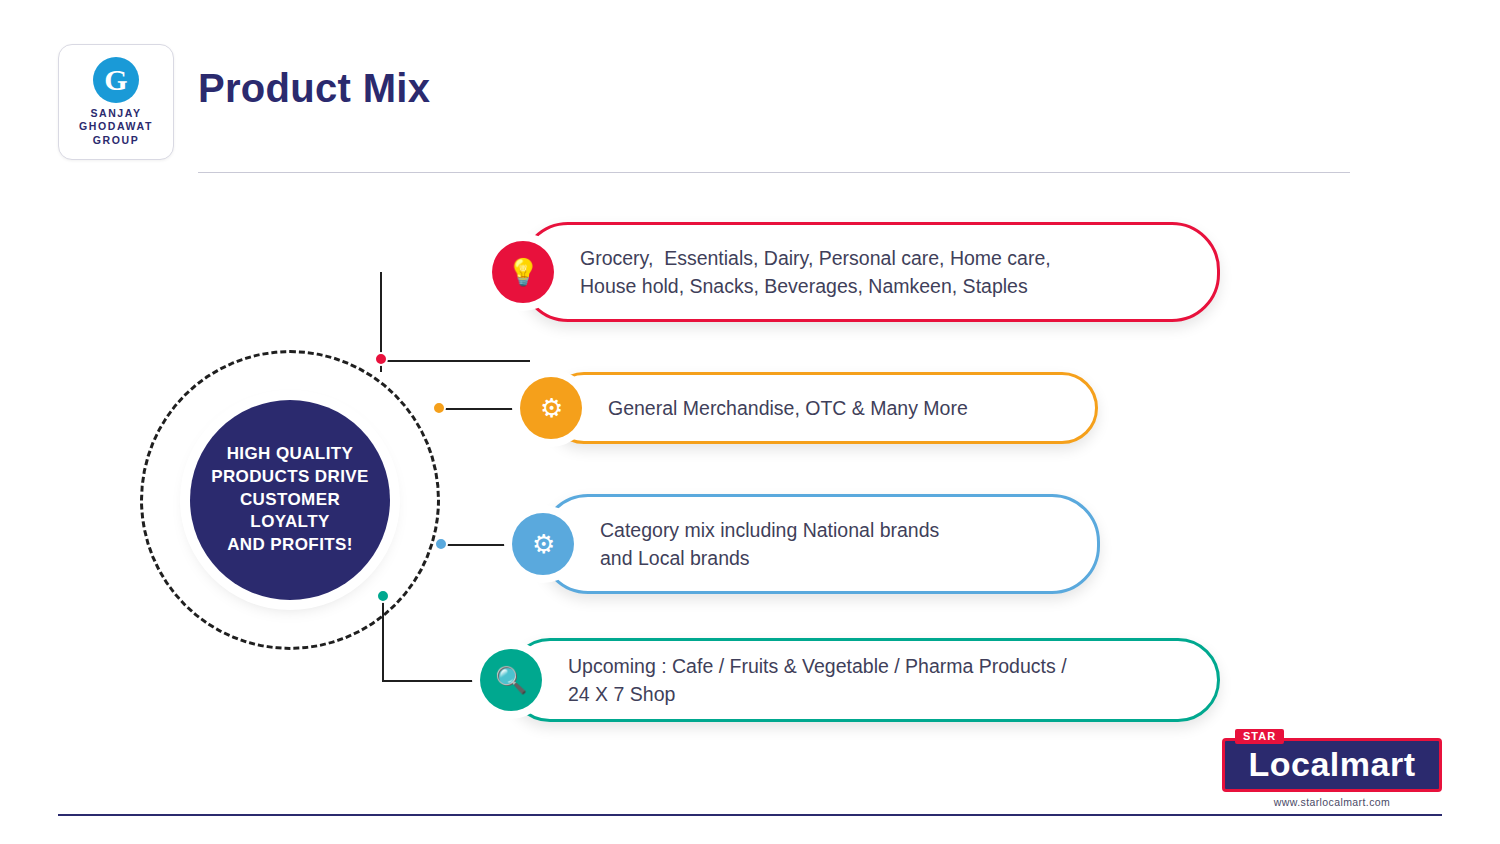G
SANJAY
GHODAWAT
GROUP
Product Mix
HIGH QUALITY
PRODUCTS DRIVE
CUSTOMER LOYALTY
AND PROFITS!
Grocery, Essentials, Dairy, Personal care, Home care,
House hold, Snacks, Beverages, Namkeen, Staples
General Merchandise, OTC & Many More
Category mix including National brands
and Local brands
Upcoming : Cafe / Fruits & Vegetable / Pharma Products /
24 X 7 Shop
STAR
Localmart
www.starlocalmart.com